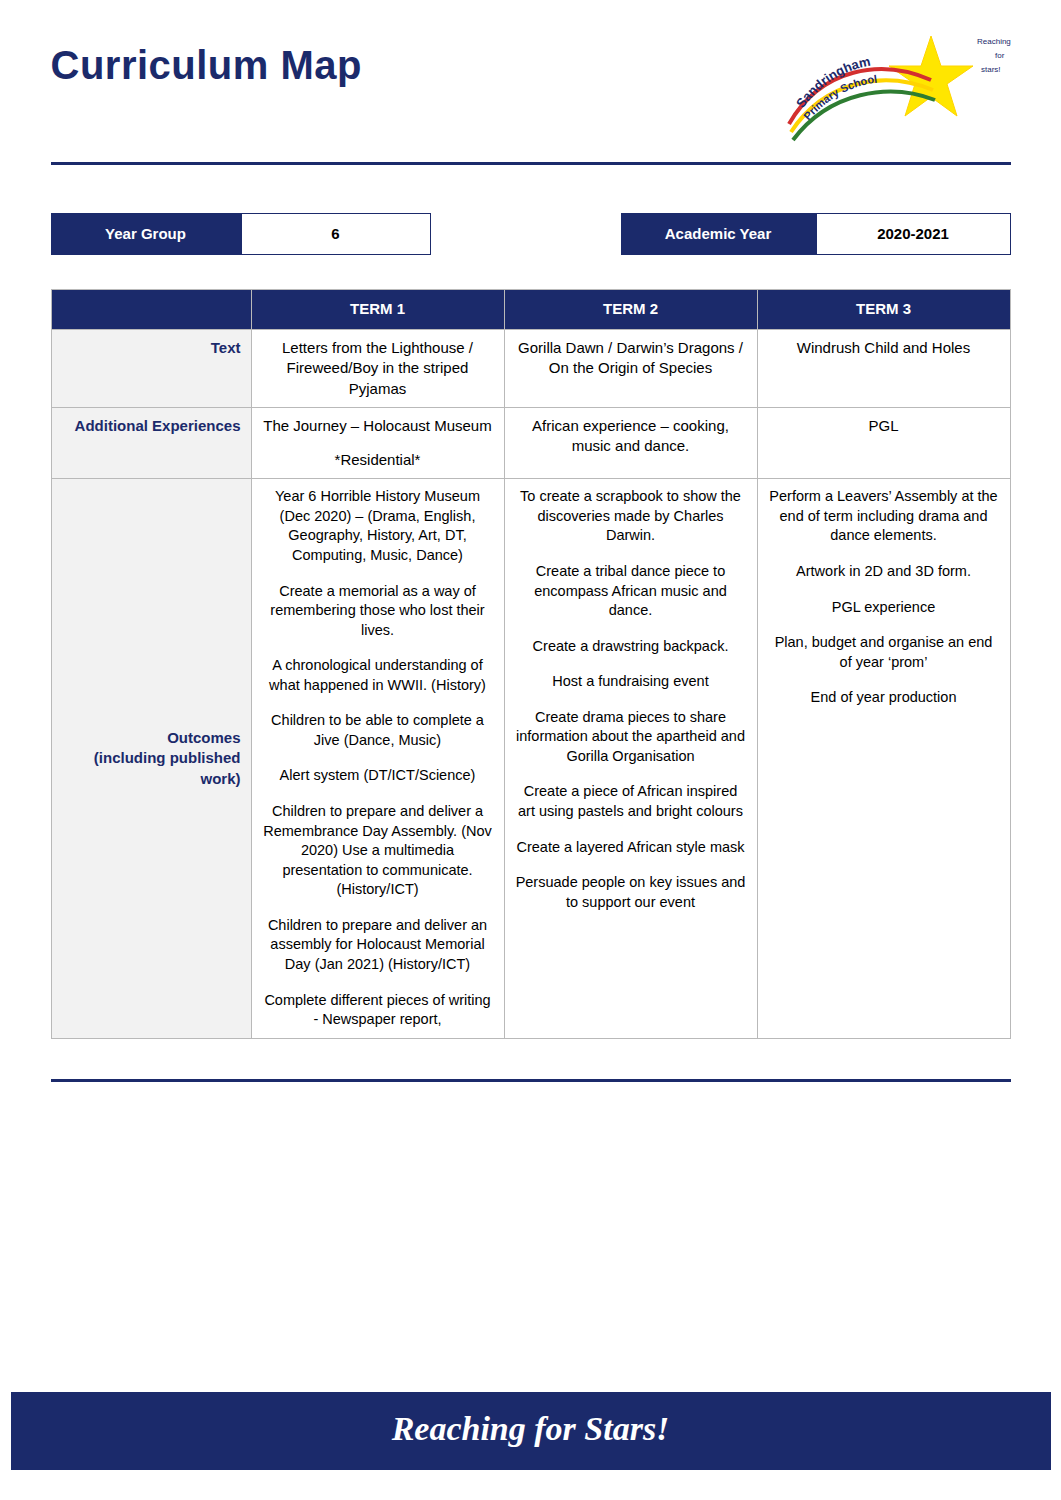Curriculum Map
Sandringham Primary School – Reaching for stars! Sandringham Primary School Reaching for stars!
Year Group
6
Academic Year
2020-2021
| | TERM 1 | TERM 2 | TERM 3 |
| --- | --- | --- | --- |
| Text | Letters from the Lighthouse / Fireweed/Boy in the striped Pyjamas | Gorilla Dawn / Darwin’s Dragons / On the Origin of Species | Windrush Child and Holes |
| Additional Experiences | The Journey – Holocaust Museum *Residential* | African experience – cooking, music and dance. | PGL |
| Outcomes (including published work) | Year 6 Horrible History Museum (Dec 2020) – (Drama, English, Geography, History, Art, DT, Computing, Music, Dance) Create a memorial as a way of remembering those who lost their lives. A chronological understanding of what happened in WWII. (History) Children to be able to complete a Jive (Dance, Music) Alert system (DT/ICT/Science) Children to prepare and deliver a Remembrance Day Assembly. (Nov 2020) Use a multimedia presentation to communicate. (History/ICT) Children to prepare and deliver an assembly for Holocaust Memorial Day (Jan 2021) (History/ICT) Complete different pieces of writing - Newspaper report, | To create a scrapbook to show the discoveries made by Charles Darwin. Create a tribal dance piece to encompass African music and dance. Create a drawstring backpack. Host a fundraising event Create drama pieces to share information about the apartheid and Gorilla Organisation Create a piece of African inspired art using pastels and bright colours Create a layered African style mask Persuade people on key issues and to support our event | Perform a Leavers’ Assembly at the end of term including drama and dance elements. Artwork in 2D and 3D form. PGL experience Plan, budget and organise an end of year ‘prom’ End of year production |
Reaching for Stars!